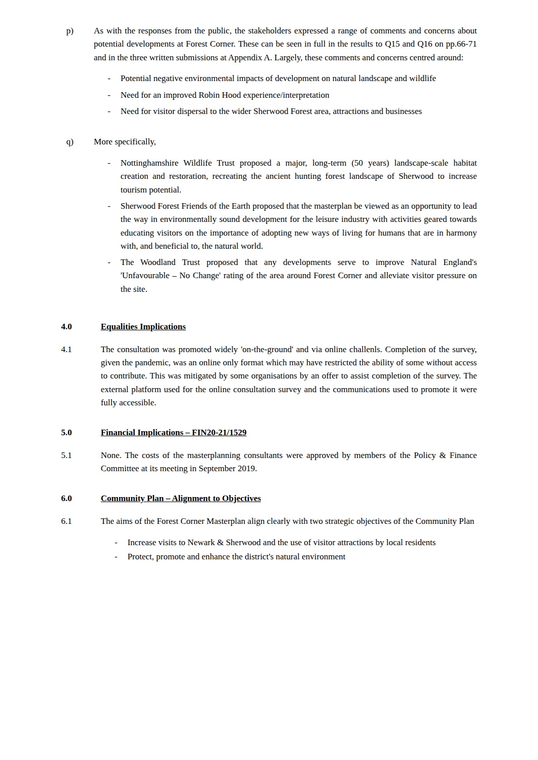p) As with the responses from the public, the stakeholders expressed a range of comments and concerns about potential developments at Forest Corner. These can be seen in full in the results to Q15 and Q16 on pp.66-71 and in the three written submissions at Appendix A. Largely, these comments and concerns centred around:
Potential negative environmental impacts of development on natural landscape and wildlife
Need for an improved Robin Hood experience/interpretation
Need for visitor dispersal to the wider Sherwood Forest area, attractions and businesses
q) More specifically,
Nottinghamshire Wildlife Trust proposed a major, long-term (50 years) landscape-scale habitat creation and restoration, recreating the ancient hunting forest landscape of Sherwood to increase tourism potential.
Sherwood Forest Friends of the Earth proposed that the masterplan be viewed as an opportunity to lead the way in environmentally sound development for the leisure industry with activities geared towards educating visitors on the importance of adopting new ways of living for humans that are in harmony with, and beneficial to, the natural world.
The Woodland Trust proposed that any developments serve to improve Natural England's 'Unfavourable – No Change' rating of the area around Forest Corner and alleviate visitor pressure on the site.
4.0 Equalities Implications
4.1 The consultation was promoted widely 'on-the-ground' and via online challenls. Completion of the survey, given the pandemic, was an online only format which may have restricted the ability of some without access to contribute. This was mitigated by some organisations by an offer to assist completion of the survey. The external platform used for the online consultation survey and the communications used to promote it were fully accessible.
5.0 Financial Implications – FIN20-21/1529
5.1 None. The costs of the masterplanning consultants were approved by members of the Policy & Finance Committee at its meeting in September 2019.
6.0 Community Plan – Alignment to Objectives
6.1 The aims of the Forest Corner Masterplan align clearly with two strategic objectives of the Community Plan
Increase visits to Newark & Sherwood and the use of visitor attractions by local residents
Protect, promote and enhance the district's natural environment